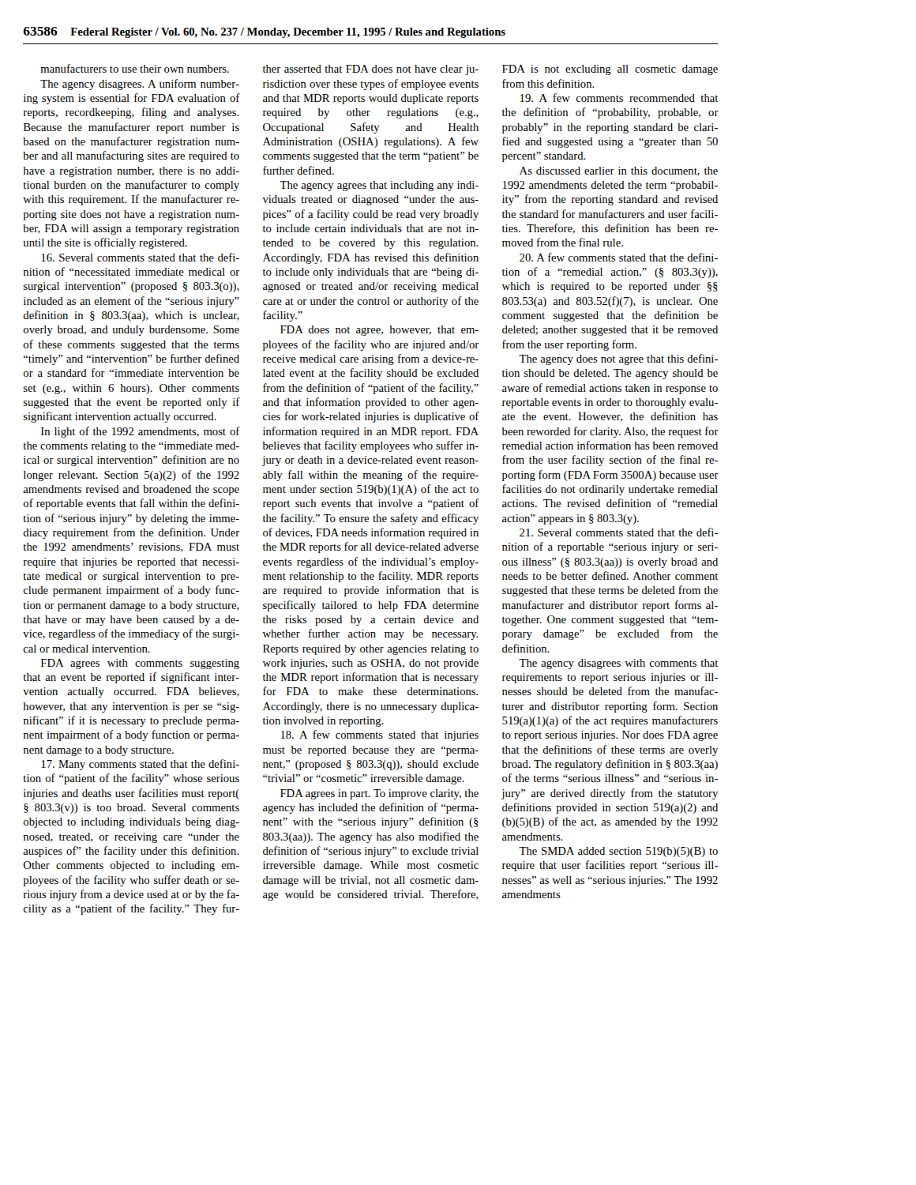63586 Federal Register / Vol. 60, No. 237 / Monday, December 11, 1995 / Rules and Regulations
manufacturers to use their own numbers.
The agency disagrees. A uniform numbering system is essential for FDA evaluation of reports, recordkeeping, filing and analyses. Because the manufacturer report number is based on the manufacturer registration number and all manufacturing sites are required to have a registration number, there is no additional burden on the manufacturer to comply with this requirement. If the manufacturer reporting site does not have a registration number, FDA will assign a temporary registration until the site is officially registered.
16. Several comments stated that the definition of “necessitated immediate medical or surgical intervention” (proposed § 803.3(o)), included as an element of the “serious injury” definition in § 803.3(aa), which is unclear, overly broad, and unduly burdensome. Some of these comments suggested that the terms “timely” and “intervention” be further defined or a standard for “immediate intervention be set (e.g., within 6 hours). Other comments suggested that the event be reported only if significant intervention actually occurred.
In light of the 1992 amendments, most of the comments relating to the “immediate medical or surgical intervention” definition are no longer relevant. Section 5(a)(2) of the 1992 amendments revised and broadened the scope of reportable events that fall within the definition of “serious injury” by deleting the immediacy requirement from the definition. Under the 1992 amendments’ revisions, FDA must require that injuries be reported that necessitate medical or surgical intervention to preclude permanent impairment of a body function or permanent damage to a body structure, that have or may have been caused by a device, regardless of the immediacy of the surgical or medical intervention.
FDA agrees with comments suggesting that an event be reported if significant intervention actually occurred. FDA believes, however, that any intervention is per se “significant” if it is necessary to preclude permanent impairment of a body function or permanent damage to a body structure.
17. Many comments stated that the definition of “patient of the facility” whose serious injuries and deaths user facilities must report( § 803.3(v)) is too broad. Several comments objected to including individuals being diagnosed, treated, or receiving care “under the auspices of” the facility under this definition. Other comments objected to including employees of the facility who suffer death or serious injury from a device used at or by the facility as a “patient of the facility.” They further asserted that FDA does not have clear jurisdiction over these types of employee events and that MDR reports would duplicate reports required by other regulations (e.g., Occupational Safety and Health Administration (OSHA) regulations). A few comments suggested that the term “patient” be further defined.
The agency agrees that including any individuals treated or diagnosed “under the auspices” of a facility could be read very broadly to include certain individuals that are not intended to be covered by this regulation. Accordingly, FDA has revised this definition to include only individuals that are “being diagnosed or treated and/or receiving medical care at or under the control or authority of the facility.”
FDA does not agree, however, that employees of the facility who are injured and/or receive medical care arising from a device-related event at the facility should be excluded from the definition of “patient of the facility,” and that information provided to other agencies for work-related injuries is duplicative of information required in an MDR report. FDA believes that facility employees who suffer injury or death in a device-related event reasonably fall within the meaning of the requirement under section 519(b)(1)(A) of the act to report such events that involve a “patient of the facility.” To ensure the safety and efficacy of devices, FDA needs information required in the MDR reports for all device-related adverse events regardless of the individual’s employment relationship to the facility. MDR reports are required to provide information that is specifically tailored to help FDA determine the risks posed by a certain device and whether further action may be necessary. Reports required by other agencies relating to work injuries, such as OSHA, do not provide the MDR report information that is necessary for FDA to make these determinations. Accordingly, there is no unnecessary duplication involved in reporting.
18. A few comments stated that injuries must be reported because they are “permanent,” (proposed § 803.3(q)), should exclude “trivial” or “cosmetic” irreversible damage.
FDA agrees in part. To improve clarity, the agency has included the definition of “permanent” with the “serious injury” definition (§ 803.3(aa)). The agency has also modified the definition of “serious injury” to exclude trivial irreversible damage. While most cosmetic damage will be trivial, not all cosmetic damage would be considered trivial. Therefore, FDA is not excluding all cosmetic damage from this definition.
19. A few comments recommended that the definition of “probability, probable, or probably” in the reporting standard be clarified and suggested using a “greater than 50 percent” standard.
As discussed earlier in this document, the 1992 amendments deleted the term “probability” from the reporting standard and revised the standard for manufacturers and user facilities. Therefore, this definition has been removed from the final rule.
20. A few comments stated that the definition of a “remedial action,” (§ 803.3(y)), which is required to be reported under §§ 803.53(a) and 803.52(f)(7), is unclear. One comment suggested that the definition be deleted; another suggested that it be removed from the user reporting form.
The agency does not agree that this definition should be deleted. The agency should be aware of remedial actions taken in response to reportable events in order to thoroughly evaluate the event. However, the definition has been reworded for clarity. Also, the request for remedial action information has been removed from the user facility section of the final reporting form (FDA Form 3500A) because user facilities do not ordinarily undertake remedial actions. The revised definition of “remedial action” appears in § 803.3(y).
21. Several comments stated that the definition of a reportable “serious injury or serious illness” (§ 803.3(aa)) is overly broad and needs to be better defined. Another comment suggested that these terms be deleted from the manufacturer and distributor report forms altogether. One comment suggested that “temporary damage” be excluded from the definition.
The agency disagrees with comments that requirements to report serious injuries or illnesses should be deleted from the manufacturer and distributor reporting form. Section 519(a)(1)(a) of the act requires manufacturers to report serious injuries. Nor does FDA agree that the definitions of these terms are overly broad. The regulatory definition in § 803.3(aa) of the terms “serious illness” and “serious injury” are derived directly from the statutory definitions provided in section 519(a)(2) and (b)(5)(B) of the act, as amended by the 1992 amendments.
The SMDA added section 519(b)(5)(B) to require that user facilities report “serious illnesses” as well as “serious injuries.” The 1992 amendments